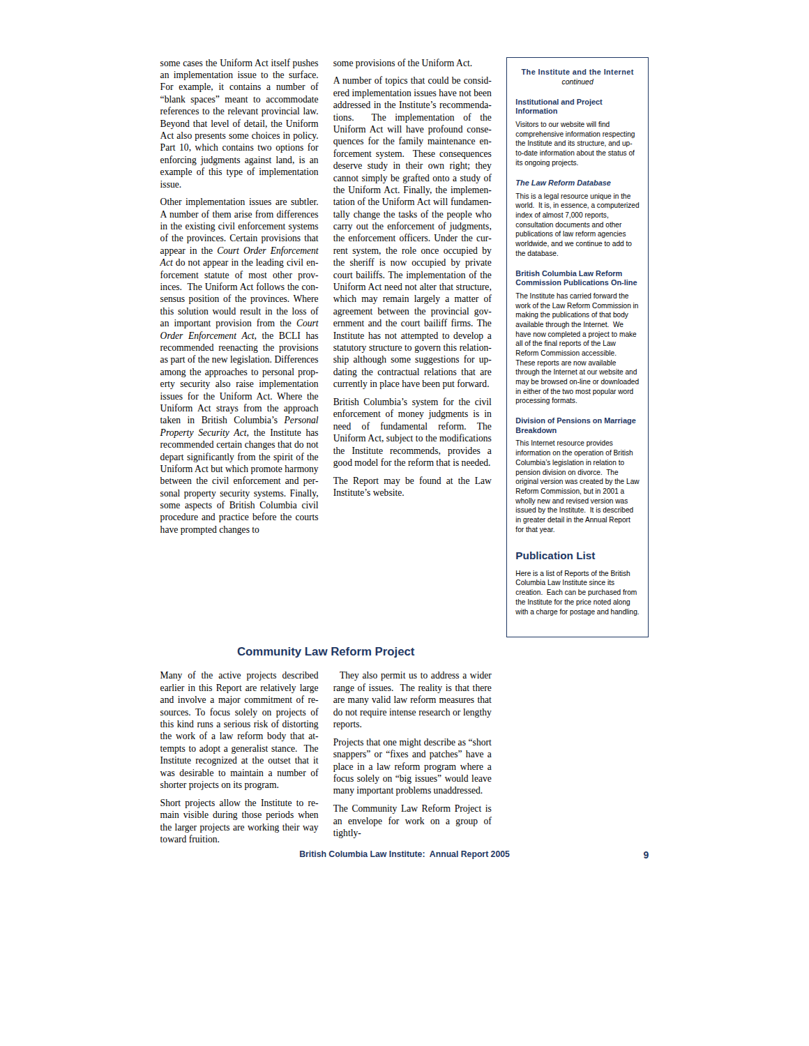some cases the Uniform Act itself pushes an implementation issue to the surface. For example, it contains a number of “blank spaces” meant to accommodate references to the relevant provincial law. Beyond that level of detail, the Uniform Act also presents some choices in policy. Part 10, which contains two options for enforcing judgments against land, is an example of this type of implementation issue.
Other implementation issues are subtler. A number of them arise from differences in the existing civil enforcement systems of the provinces. Certain provisions that appear in the Court Order Enforcement Act do not appear in the leading civil enforcement statute of most other provinces. The Uniform Act follows the consensus position of the provinces. Where this solution would result in the loss of an important provision from the Court Order Enforcement Act, the BCLI has recommended reenacting the provisions as part of the new legislation. Differences among the approaches to personal property security also raise implementation issues for the Uniform Act. Where the Uniform Act strays from the approach taken in British Columbia’s Personal Property Security Act, the Institute has recommended certain changes that do not depart significantly from the spirit of the Uniform Act but which promote harmony between the civil enforcement and personal property security systems. Finally, some aspects of British Columbia civil procedure and practice before the courts have prompted changes to
some provisions of the Uniform Act.
A number of topics that could be considered implementation issues have not been addressed in the Institute’s recommendations. The implementation of the Uniform Act will have profound consequences for the family maintenance enforcement system. These consequences deserve study in their own right; they cannot simply be grafted onto a study of the Uniform Act. Finally, the implementation of the Uniform Act will fundamentally change the tasks of the people who carry out the enforcement of judgments, the enforcement officers. Under the current system, the role once occupied by the sheriff is now occupied by private court bailiffs. The implementation of the Uniform Act need not alter that structure, which may remain largely a matter of agreement between the provincial government and the court bailiff firms. The Institute has not attempted to develop a statutory structure to govern this relationship although some suggestions for updating the contractual relations that are currently in place have been put forward.
British Columbia’s system for the civil enforcement of money judgments is in need of fundamental reform. The Uniform Act, subject to the modifications the Institute recommends, provides a good model for the reform that is needed.
The Report may be found at the Law Institute’s website.
The Institute and the Internet
continued
Institutional and Project Information
Visitors to our website will find comprehensive information respecting the Institute and its structure, and up-to-date information about the status of its ongoing projects.
The Law Reform Database
This is a legal resource unique in the world. It is, in essence, a computerized index of almost 7,000 reports, consultation documents and other publications of law reform agencies worldwide, and we continue to add to the database.
British Columbia Law Reform Commission Publications On-line
The Institute has carried forward the work of the Law Reform Commission in making the publications of that body available through the Internet. We have now completed a project to make all of the final reports of the Law Reform Commission accessible. These reports are now available through the Internet at our website and may be browsed on-line or downloaded in either of the two most popular word processing formats.
Division of Pensions on Marriage Breakdown
This Internet resource provides information on the operation of British Columbia’s legislation in relation to pension division on divorce. The original version was created by the Law Reform Commission, but in 2001 a wholly new and revised version was issued by the Institute. It is described in greater detail in the Annual Report for that year.
Publication List
Here is a list of Reports of the British Columbia Law Institute since its creation. Each can be purchased from the Institute for the price noted along with a charge for postage and handling.
Community Law Reform Project
Many of the active projects described earlier in this Report are relatively large and involve a major commitment of resources. To focus solely on projects of this kind runs a serious risk of distorting the work of a law reform body that attempts to adopt a generalist stance. The Institute recognized at the outset that it was desirable to maintain a number of shorter projects on its program.
Short projects allow the Institute to remain visible during those periods when the larger projects are working their way toward fruition.
They also permit us to address a wider range of issues. The reality is that there are many valid law reform measures that do not require intense research or lengthy reports.
Projects that one might describe as “short snappers” or “fixes and patches” have a place in a law reform program where a focus solely on “big issues” would leave many important problems unaddressed.
The Community Law Reform Project is an envelope for work on a group of tightly-
British Columbia Law Institute: Annual Report 2005 9